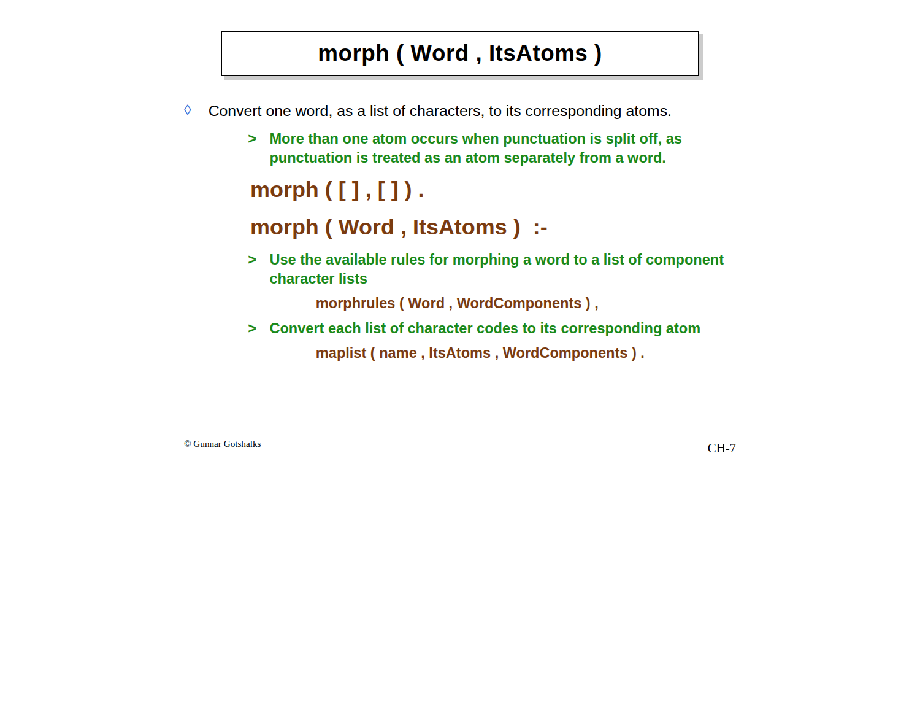morph ( Word , ItsAtoms )
Convert one word, as a list of characters, to its corresponding atoms.
More than one atom occurs when punctuation is split off, as punctuation is treated as an atom separately from a word.
morph ( [ ] , [ ] ) .
morph ( Word , ItsAtoms ) :-
Use the available rules for morphing a word to a list of component character lists
morphrules ( Word , WordComponents ) ,
Convert each list of character codes to its corresponding atom
maplist ( name , ItsAtoms , WordComponents ) .
© Gunnar Gotshalks
CH-7